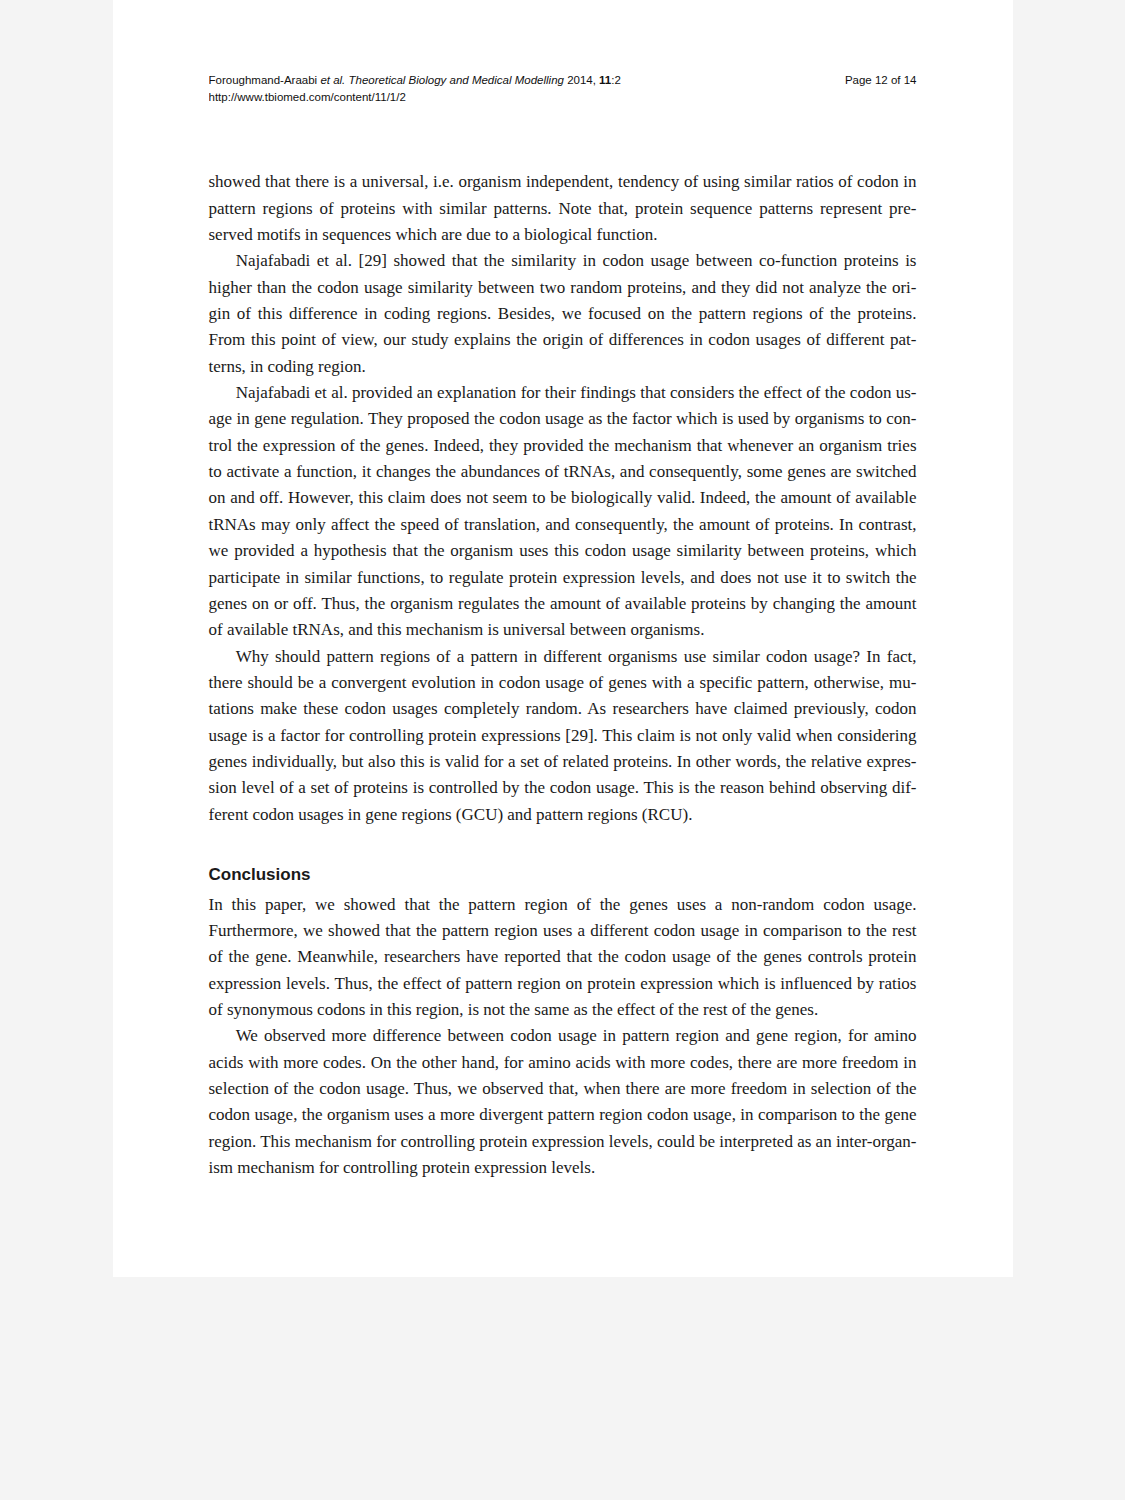Foroughmand-Araabi et al. Theoretical Biology and Medical Modelling 2014, 11:2 http://www.tbiomed.com/content/11/1/2
Page 12 of 14
showed that there is a universal, i.e. organism independent, tendency of using similar ratios of codon in pattern regions of proteins with similar patterns. Note that, protein sequence patterns represent preserved motifs in sequences which are due to a biological function.
Najafabadi et al. [29] showed that the similarity in codon usage between co-function proteins is higher than the codon usage similarity between two random proteins, and they did not analyze the origin of this difference in coding regions. Besides, we focused on the pattern regions of the proteins. From this point of view, our study explains the origin of differences in codon usages of different patterns, in coding region.
Najafabadi et al. provided an explanation for their findings that considers the effect of the codon usage in gene regulation. They proposed the codon usage as the factor which is used by organisms to control the expression of the genes. Indeed, they provided the mechanism that whenever an organism tries to activate a function, it changes the abundances of tRNAs, and consequently, some genes are switched on and off. However, this claim does not seem to be biologically valid. Indeed, the amount of available tRNAs may only affect the speed of translation, and consequently, the amount of proteins. In contrast, we provided a hypothesis that the organism uses this codon usage similarity between proteins, which participate in similar functions, to regulate protein expression levels, and does not use it to switch the genes on or off. Thus, the organism regulates the amount of available proteins by changing the amount of available tRNAs, and this mechanism is universal between organisms.
Why should pattern regions of a pattern in different organisms use similar codon usage? In fact, there should be a convergent evolution in codon usage of genes with a specific pattern, otherwise, mutations make these codon usages completely random. As researchers have claimed previously, codon usage is a factor for controlling protein expressions [29]. This claim is not only valid when considering genes individually, but also this is valid for a set of related proteins. In other words, the relative expression level of a set of proteins is controlled by the codon usage. This is the reason behind observing different codon usages in gene regions (GCU) and pattern regions (RCU).
Conclusions
In this paper, we showed that the pattern region of the genes uses a non-random codon usage. Furthermore, we showed that the pattern region uses a different codon usage in comparison to the rest of the gene. Meanwhile, researchers have reported that the codon usage of the genes controls protein expression levels. Thus, the effect of pattern region on protein expression which is influenced by ratios of synonymous codons in this region, is not the same as the effect of the rest of the genes.
We observed more difference between codon usage in pattern region and gene region, for amino acids with more codes. On the other hand, for amino acids with more codes, there are more freedom in selection of the codon usage. Thus, we observed that, when there are more freedom in selection of the codon usage, the organism uses a more divergent pattern region codon usage, in comparison to the gene region. This mechanism for controlling protein expression levels, could be interpreted as an inter-organism mechanism for controlling protein expression levels.